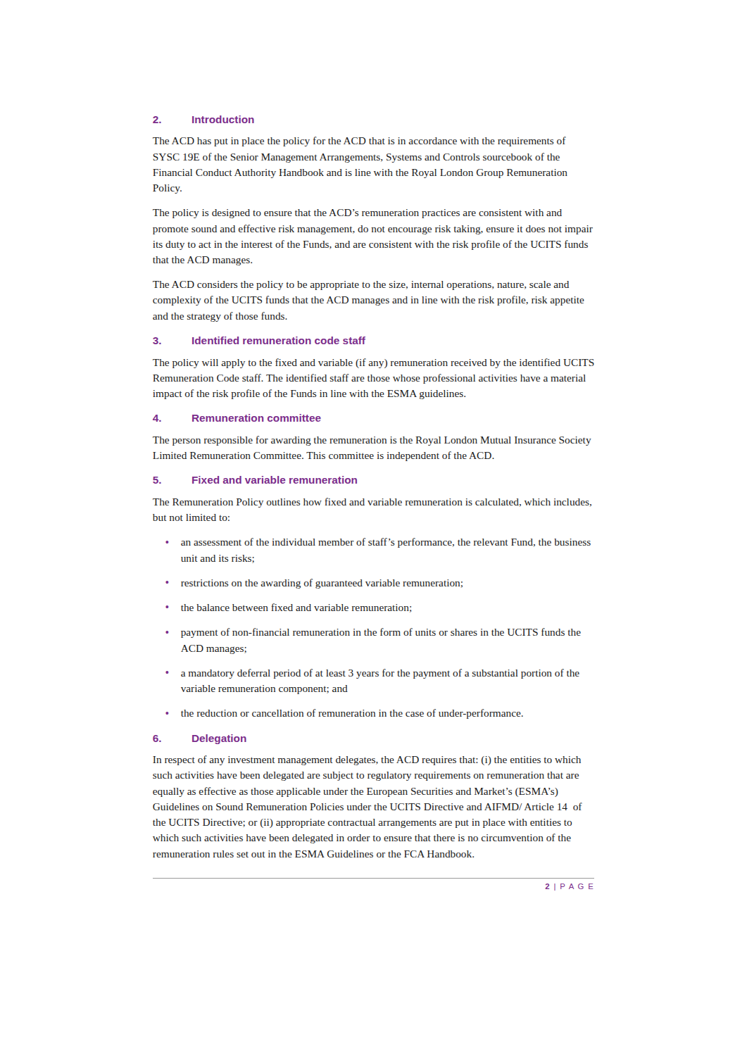2. Introduction
The ACD has put in place the policy for the ACD that is in accordance with the requirements of SYSC 19E of the Senior Management Arrangements, Systems and Controls sourcebook of the Financial Conduct Authority Handbook and is line with the Royal London Group Remuneration Policy.
The policy is designed to ensure that the ACD’s remuneration practices are consistent with and promote sound and effective risk management, do not encourage risk taking, ensure it does not impair its duty to act in the interest of the Funds, and are consistent with the risk profile of the UCITS funds that the ACD manages.
The ACD considers the policy to be appropriate to the size, internal operations, nature, scale and complexity of the UCITS funds that the ACD manages and in line with the risk profile, risk appetite and the strategy of those funds.
3. Identified remuneration code staff
The policy will apply to the fixed and variable (if any) remuneration received by the identified UCITS Remuneration Code staff. The identified staff are those whose professional activities have a material impact of the risk profile of the Funds in line with the ESMA guidelines.
4. Remuneration committee
The person responsible for awarding the remuneration is the Royal London Mutual Insurance Society Limited Remuneration Committee. This committee is independent of the ACD.
5. Fixed and variable remuneration
The Remuneration Policy outlines how fixed and variable remuneration is calculated, which includes, but not limited to:
an assessment of the individual member of staff’s performance, the relevant Fund, the business unit and its risks;
restrictions on the awarding of guaranteed variable remuneration;
the balance between fixed and variable remuneration;
payment of non-financial remuneration in the form of units or shares in the UCITS funds the ACD manages;
a mandatory deferral period of at least 3 years for the payment of a substantial portion of the variable remuneration component; and
the reduction or cancellation of remuneration in the case of under-performance.
6. Delegation
In respect of any investment management delegates, the ACD requires that: (i) the entities to which such activities have been delegated are subject to regulatory requirements on remuneration that are equally as effective as those applicable under the European Securities and Market’s (ESMA’s) Guidelines on Sound Remuneration Policies under the UCITS Directive and AIFMD/ Article 14 of the UCITS Directive; or (ii) appropriate contractual arrangements are put in place with entities to which such activities have been delegated in order to ensure that there is no circumvention of the remuneration rules set out in the ESMA Guidelines or the FCA Handbook.
2 | P A G E